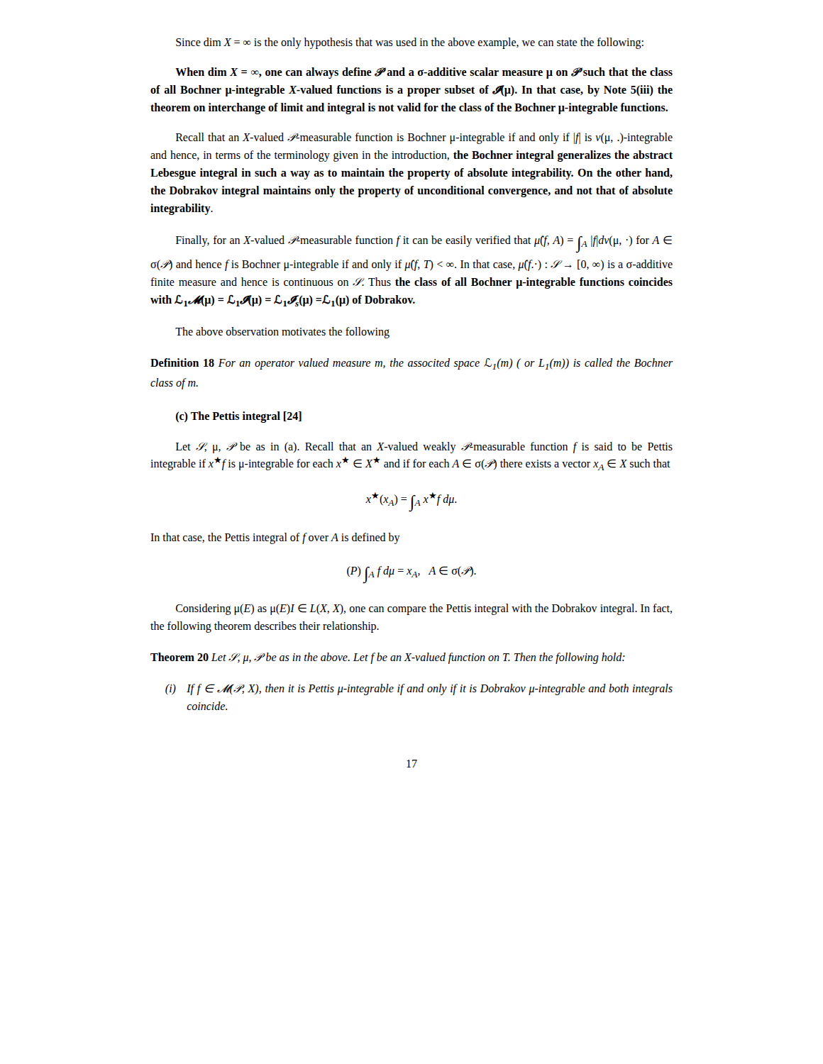Since dim X = ∞ is the only hypothesis that was used in the above example, we can state the following:
When dim X = ∞, one can always define 𝒫 and a σ-additive scalar measure μ on 𝒫 such that the class of all Bochner μ-integrable X-valued functions is a proper subset of 𝓘(μ). In that case, by Note 5(iii) the theorem on interchange of limit and integral is not valid for the class of the Bochner μ-integrable functions.
Recall that an X-valued 𝒫-measurable function is Bochner μ-integrable if and only if |f| is v(μ, .)-integrable and hence, in terms of the terminology given in the introduction, the Bochner integral generalizes the abstract Lebesgue integral in such a way as to maintain the property of absolute integrability. On the other hand, the Dobrakov integral maintains only the property of unconditional convergence, and not that of absolute integrability.
Finally, for an X-valued 𝒫-measurable function f it can be easily verified that μ̂(f, A) = ∫A |f|dv(μ, ·) for A ∈ σ(𝒫) and hence f is Bochner μ-integrable if and only if μ̂(f, T) < ∞. In that case, μ̂(f.·) : 𝒮 → [0, ∞) is a σ-additive finite measure and hence is continuous on 𝒮. Thus the class of all Bochner μ-integrable functions coincides with ℒ1𝓜(μ) = ℒ1𝓘(μ) = ℒ1𝓘s(μ) =ℒ1(μ) of Dobrakov.
The above observation motivates the following
Definition 18 For an operator valued measure m, the associted space ℒ1(m) ( or L1(m)) is called the Bochner class of m.
(c) The Pettis integral [24]
Let 𝒮, μ, 𝒫 be as in (a). Recall that an X-valued weakly 𝒫-measurable function f is said to be Pettis integrable if x★f is μ-integrable for each x★ ∈ X★ and if for each A ∈ σ(𝒫) there exists a vector xA ∈ X such that
x★(xA) = ∫A x★f dμ.
In that case, the Pettis integral of f over A is defined by
(P) ∫A f dμ = xA, A ∈ σ(𝒫).
Considering μ(E) as μ(E)I ∈ L(X, X), one can compare the Pettis integral with the Dobrakov integral. In fact, the following theorem describes their relationship.
Theorem 20 Let 𝒮, μ, 𝒫 be as in the above. Let f be an X-valued function on T. Then the following hold:
(i) If f ∈ 𝓜(𝒫, X), then it is Pettis μ-integrable if and only if it is Dobrakov μ-integrable and both integrals coincide.
17